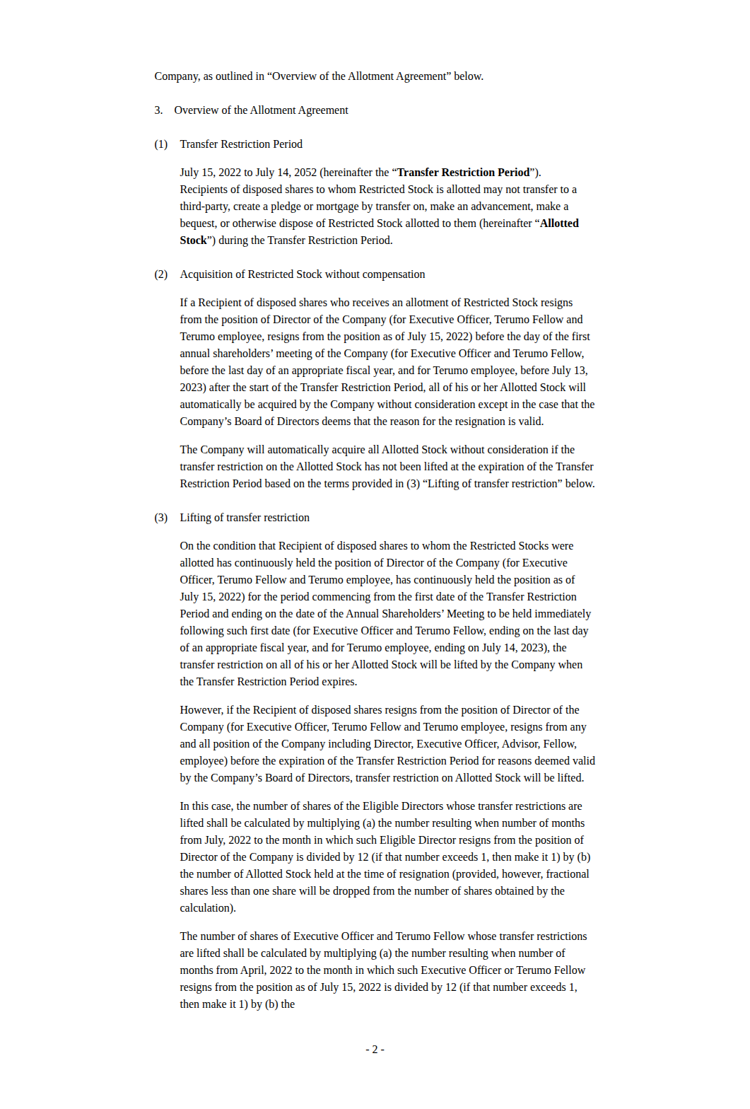Company, as outlined in “Overview of the Allotment Agreement” below.
3.
Overview of the Allotment Agreement
(1)
Transfer Restriction Period
July 15, 2022 to July 14, 2052 (hereinafter the “Transfer Restriction Period”).
Recipients of disposed shares to whom Restricted Stock is allotted may not transfer to a third-party, create a pledge or mortgage by transfer on, make an advancement, make a bequest, or otherwise dispose of Restricted Stock allotted to them (hereinafter “Allotted Stock”) during the Transfer Restriction Period.
(2)
Acquisition of Restricted Stock without compensation
If a Recipient of disposed shares who receives an allotment of Restricted Stock resigns from the position of Director of the Company (for Executive Officer, Terumo Fellow and Terumo employee, resigns from the position as of July 15, 2022) before the day of the first annual shareholders’ meeting of the Company (for Executive Officer and Terumo Fellow, before the last day of an appropriate fiscal year, and for Terumo employee, before July 13, 2023) after the start of the Transfer Restriction Period, all of his or her Allotted Stock will automatically be acquired by the Company without consideration except in the case that the Company’s Board of Directors deems that the reason for the resignation is valid.
The Company will automatically acquire all Allotted Stock without consideration if the transfer restriction on the Allotted Stock has not been lifted at the expiration of the Transfer Restriction Period based on the terms provided in (3) “Lifting of transfer restriction” below.
(3)
Lifting of transfer restriction
On the condition that Recipient of disposed shares to whom the Restricted Stocks were allotted has continuously held the position of Director of the Company (for Executive Officer, Terumo Fellow and Terumo employee, has continuously held the position as of July 15, 2022) for the period commencing from the first date of the Transfer Restriction Period and ending on the date of the Annual Shareholders’ Meeting to be held immediately following such first date (for Executive Officer and Terumo Fellow, ending on the last day of an appropriate fiscal year, and for Terumo employee, ending on July 14, 2023), the transfer restriction on all of his or her Allotted Stock will be lifted by the Company when the Transfer Restriction Period expires.
However, if the Recipient of disposed shares resigns from the position of Director of the Company (for Executive Officer, Terumo Fellow and Terumo employee, resigns from any and all position of the Company including Director, Executive Officer, Advisor, Fellow, employee) before the expiration of the Transfer Restriction Period for reasons deemed valid by the Company’s Board of Directors, transfer restriction on Allotted Stock will be lifted.
In this case, the number of shares of the Eligible Directors whose transfer restrictions are lifted shall be calculated by multiplying (a) the number resulting when number of months from July, 2022 to the month in which such Eligible Director resigns from the position of Director of the Company is divided by 12 (if that number exceeds 1, then make it 1) by (b) the number of Allotted Stock held at the time of resignation (provided, however, fractional shares less than one share will be dropped from the number of shares obtained by the calculation).
The number of shares of Executive Officer and Terumo Fellow whose transfer restrictions are lifted shall be calculated by multiplying (a) the number resulting when number of months from April, 2022 to the month in which such Executive Officer or Terumo Fellow resigns from the position as of July 15, 2022 is divided by 12 (if that number exceeds 1, then make it 1) by (b) the
- 2 -